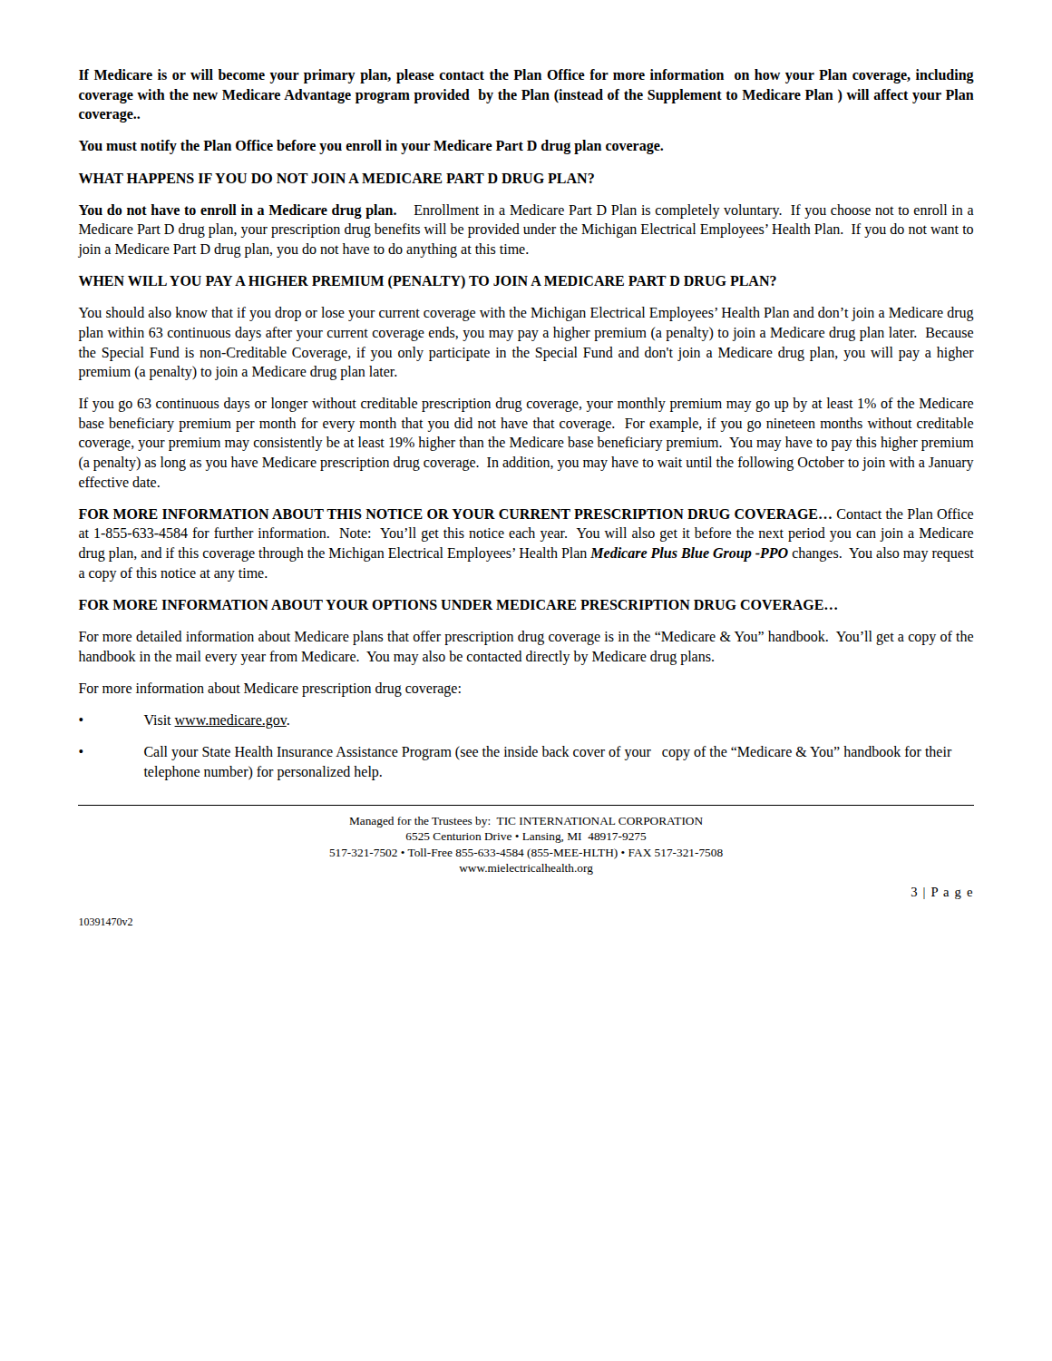If Medicare is or will become your primary plan, please contact the Plan Office for more information on how your Plan coverage, including coverage with the new Medicare Advantage program provided by the Plan (instead of the Supplement to Medicare Plan ) will affect your Plan coverage..
You must notify the Plan Office before you enroll in your Medicare Part D drug plan coverage.
WHAT HAPPENS IF YOU DO NOT JOIN A MEDICARE PART D DRUG PLAN?
You do not have to enroll in a Medicare drug plan. Enrollment in a Medicare Part D Plan is completely voluntary. If you choose not to enroll in a Medicare Part D drug plan, your prescription drug benefits will be provided under the Michigan Electrical Employees’ Health Plan. If you do not want to join a Medicare Part D drug plan, you do not have to do anything at this time.
WHEN WILL YOU PAY A HIGHER PREMIUM (PENALTY) TO JOIN A MEDICARE PART D DRUG PLAN?
You should also know that if you drop or lose your current coverage with the Michigan Electrical Employees’ Health Plan and don’t join a Medicare drug plan within 63 continuous days after your current coverage ends, you may pay a higher premium (a penalty) to join a Medicare drug plan later. Because the Special Fund is non-Creditable Coverage, if you only participate in the Special Fund and don't join a Medicare drug plan, you will pay a higher premium (a penalty) to join a Medicare drug plan later.
If you go 63 continuous days or longer without creditable prescription drug coverage, your monthly premium may go up by at least 1% of the Medicare base beneficiary premium per month for every month that you did not have that coverage. For example, if you go nineteen months without creditable coverage, your premium may consistently be at least 19% higher than the Medicare base beneficiary premium. You may have to pay this higher premium (a penalty) as long as you have Medicare prescription drug coverage. In addition, you may have to wait until the following October to join with a January effective date.
FOR MORE INFORMATION ABOUT THIS NOTICE OR YOUR CURRENT PRESCRIPTION DRUG COVERAGE… Contact the Plan Office at 1-855-633-4584 for further information. Note: You’ll get this notice each year. You will also get it before the next period you can join a Medicare drug plan, and if this coverage through the Michigan Electrical Employees’ Health Plan Medicare Plus Blue Group -PPO changes. You also may request a copy of this notice at any time.
FOR MORE INFORMATION ABOUT YOUR OPTIONS UNDER MEDICARE PRESCRIPTION DRUG COVERAGE…
For more detailed information about Medicare plans that offer prescription drug coverage is in the “Medicare & You” handbook. You’ll get a copy of the handbook in the mail every year from Medicare. You may also be contacted directly by Medicare drug plans.
For more information about Medicare prescription drug coverage:
•
Visit www.medicare.gov.
•
Call your State Health Insurance Assistance Program (see the inside back cover of your copy of the “Medicare & You” handbook for their telephone number) for personalized help.
Managed for the Trustees by: TIC INTERNATIONAL CORPORATION
6525 Centurion Drive • Lansing, MI 48917-9275
517-321-7502 • Toll-Free 855-633-4584 (855-MEE-HLTH) • FAX 517-321-7508
www.mielectricalhealth.org
3 | P a g e
10391470v2